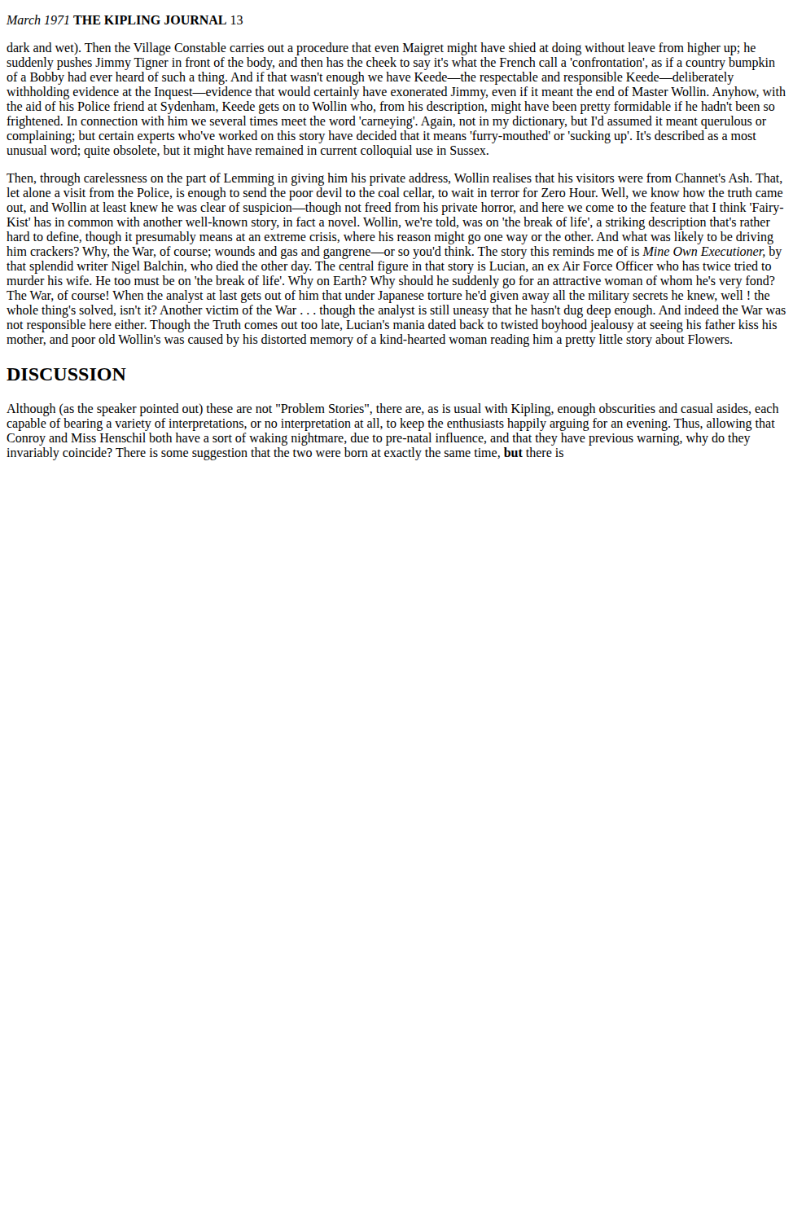March 1971 THE KIPLING JOURNAL 13
dark and wet). Then the Village Constable carries out a procedure that even Maigret might have shied at doing without leave from higher up; he suddenly pushes Jimmy Tigner in front of the body, and then has the cheek to say it's what the French call a 'confrontation', as if a country bumpkin of a Bobby had ever heard of such a thing. And if that wasn't enough we have Keede—the respectable and responsible Keede—deliberately withholding evidence at the Inquest—evidence that would certainly have exonerated Jimmy, even if it meant the end of Master Wollin. Anyhow, with the aid of his Police friend at Sydenham, Keede gets on to Wollin who, from his description, might have been pretty formidable if he hadn't been so frightened. In connection with him we several times meet the word 'carneying'. Again, not in my dictionary, but I'd assumed it meant querulous or complaining; but certain experts who've worked on this story have decided that it means 'furry-mouthed' or 'sucking up'. It's described as a most unusual word; quite obsolete, but it might have remained in current colloquial use in Sussex.
Then, through carelessness on the part of Lemming in giving him his private address, Wollin realises that his visitors were from Channet's Ash. That, let alone a visit from the Police, is enough to send the poor devil to the coal cellar, to wait in terror for Zero Hour. Well, we know how the truth came out, and Wollin at least knew he was clear of suspicion—though not freed from his private horror, and here we come to the feature that I think 'Fairy-Kist' has in common with another well-known story, in fact a novel. Wollin, we're told, was on 'the break of life', a striking description that's rather hard to define, though it presumably means at an extreme crisis, where his reason might go one way or the other. And what was likely to be driving him crackers? Why, the War, of course; wounds and gas and gangrene—or so you'd think. The story this reminds me of is Mine Own Executioner, by that splendid writer Nigel Balchin, who died the other day. The central figure in that story is Lucian, an ex Air Force Officer who has twice tried to murder his wife. He too must be on 'the break of life'. Why on Earth? Why should he suddenly go for an attractive woman of whom he's very fond? The War, of course! When the analyst at last gets out of him that under Japanese torture he'd given away all the military secrets he knew, well ! the whole thing's solved, isn't it? Another victim of the War . . . though the analyst is still uneasy that he hasn't dug deep enough. And indeed the War was not responsible here either. Though the Truth comes out too late, Lucian's mania dated back to twisted boyhood jealousy at seeing his father kiss his mother, and poor old Wollin's was caused by his distorted memory of a kind-hearted woman reading him a pretty little story about Flowers.
DISCUSSION
Although (as the speaker pointed out) these are not "Problem Stories", there are, as is usual with Kipling, enough obscurities and casual asides, each capable of bearing a variety of interpretations, or no interpretation at all, to keep the enthusiasts happily arguing for an evening. Thus, allowing that Conroy and Miss Henschil both have a sort of waking nightmare, due to pre-natal influence, and that they have previous warning, why do they invariably coincide? There is some suggestion that the two were born at exactly the same time, but there is